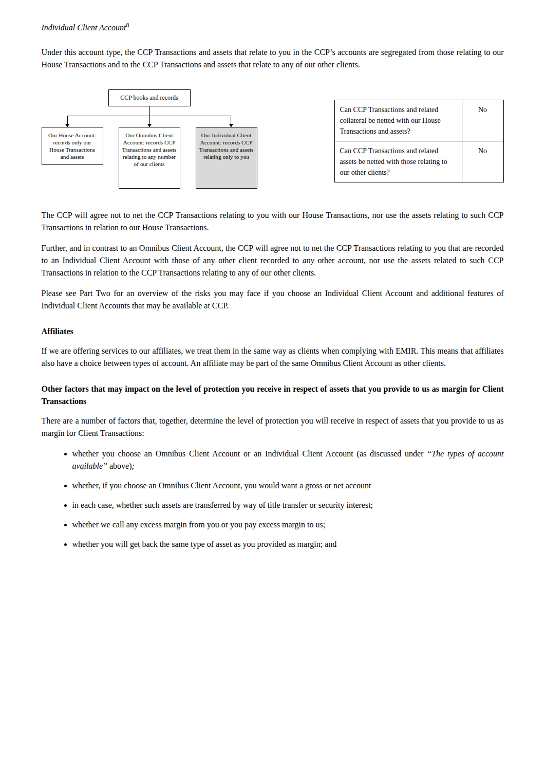Individual Client Account8
Under this account type, the CCP Transactions and assets that relate to you in the CCP’s accounts are segregated from those relating to our House Transactions and to the CCP Transactions and assets that relate to any of our other clients.
CCP books and records
Our House Account: records only our House Transactions and assets
Our Omnibus Client Account: records CCP Transactions and assets relating to any number of our clients
Our Individual Client Account: records CCP Transactions and assets relating only to you
| Can CCP Transactions and related collateral be netted with our House Transactions and assets? | No |
| Can CCP Transactions and related assets be netted with those relating to our other clients? | No |
The CCP will agree not to net the CCP Transactions relating to you with our House Transactions, nor use the assets relating to such CCP Transactions in relation to our House Transactions.
Further, and in contrast to an Omnibus Client Account, the CCP will agree not to net the CCP Transactions relating to you that are recorded to an Individual Client Account with those of any other client recorded to any other account, nor use the assets related to such CCP Transactions in relation to the CCP Transactions relating to any of our other clients.
Please see Part Two for an overview of the risks you may face if you choose an Individual Client Account and additional features of Individual Client Accounts that may be available at CCP.
Affiliates
If we are offering services to our affiliates, we treat them in the same way as clients when complying with EMIR. This means that affiliates also have a choice between types of account. An affiliate may be part of the same Omnibus Client Account as other clients.
Other factors that may impact on the level of protection you receive in respect of assets that you provide to us as margin for Client Transactions
There are a number of factors that, together, determine the level of protection you will receive in respect of assets that you provide to us as margin for Client Transactions:
whether you choose an Omnibus Client Account or an Individual Client Account (as discussed under “The types of account available” above);
whether, if you choose an Omnibus Client Account, you would want a gross or net account
in each case, whether such assets are transferred by way of title transfer or security interest;
whether we call any excess margin from you or you pay excess margin to us;
whether you will get back the same type of asset as you provided as margin; and